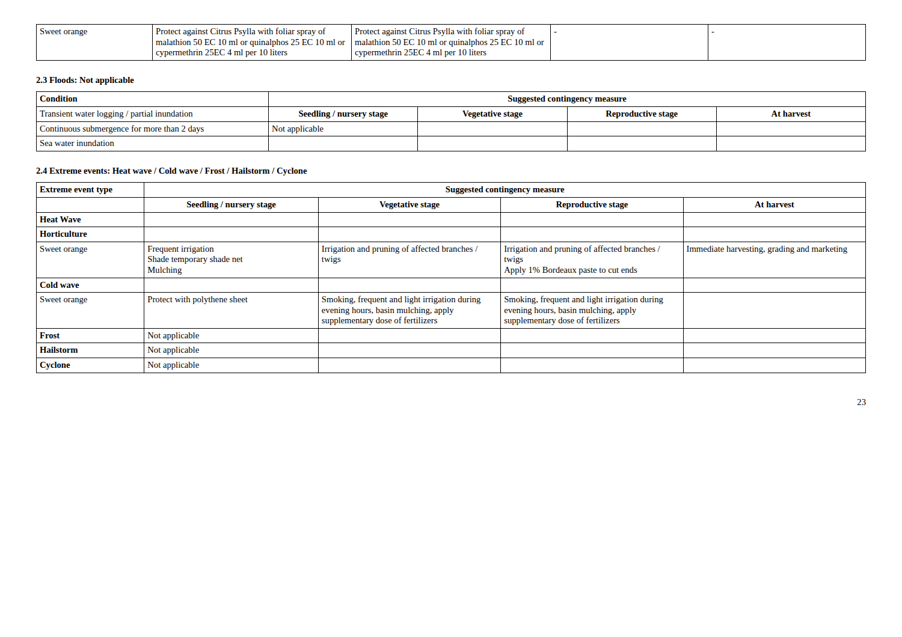| Sweet orange | Protect against Citrus Psylla with foliar spray of malathion 50 EC 10 ml or quinalphos 25 EC 10 ml or cypermethrin 25EC 4 ml per 10 liters | Protect against Citrus Psylla with foliar spray of malathion 50 EC 10 ml or quinalphos 25 EC 10 ml or cypermethrin 25EC 4 ml per 10 liters | - | - |
2.3 Floods: Not applicable
| Condition | Suggested contingency measure |
| --- | --- |
| Transient water logging / partial inundation | Seedling / nursery stage | Vegetative stage | Reproductive stage | At harvest |
| Continuous submergence for more than 2 days | Not applicable | | | |
| Sea water inundation | | | | |
2.4 Extreme events: Heat wave / Cold wave / Frost / Hailstorm / Cyclone
| Extreme event type | Suggested contingency measure |
| --- | --- |
| | Seedling / nursery stage | Vegetative stage | Reproductive stage | At harvest |
| Heat Wave | | | | |
| Horticulture | | | | |
| Sweet orange | Frequent irrigation Shade temporary shade net Mulching | Irrigation and pruning of affected branches / twigs | Irrigation and pruning of affected branches / twigs Apply 1% Bordeaux paste to cut ends | Immediate harvesting, grading and marketing |
| Cold wave | | | | |
| Sweet orange | Protect with polythene sheet | Smoking, frequent and light irrigation during evening hours, basin mulching, apply supplementary dose of fertilizers | Smoking, frequent and light irrigation during evening hours, basin mulching, apply supplementary dose of fertilizers | |
| Frost | Not applicable | | | |
| Hailstorm | Not applicable | | | |
| Cyclone | Not applicable | | | |
23